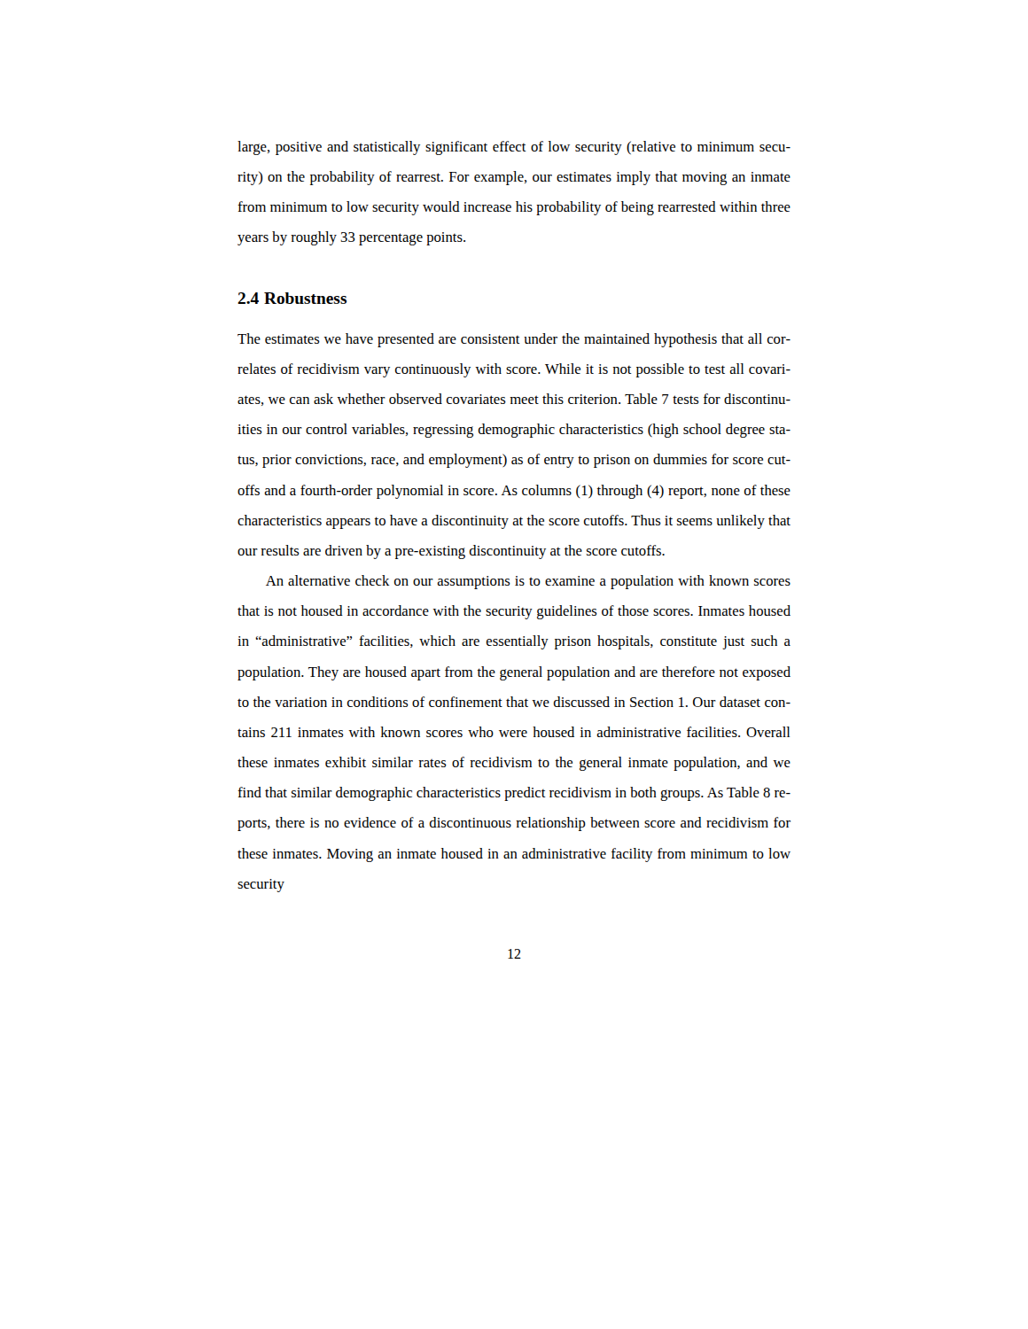large, positive and statistically significant effect of low security (relative to minimum security) on the probability of rearrest. For example, our estimates imply that moving an inmate from minimum to low security would increase his probability of being rearrested within three years by roughly 33 percentage points.
2.4 Robustness
The estimates we have presented are consistent under the maintained hypothesis that all correlates of recidivism vary continuously with score. While it is not possible to test all covariates, we can ask whether observed covariates meet this criterion. Table 7 tests for discontinuities in our control variables, regressing demographic characteristics (high school degree status, prior convictions, race, and employment) as of entry to prison on dummies for score cutoffs and a fourth-order polynomial in score. As columns (1) through (4) report, none of these characteristics appears to have a discontinuity at the score cutoffs. Thus it seems unlikely that our results are driven by a pre-existing discontinuity at the score cutoffs.
An alternative check on our assumptions is to examine a population with known scores that is not housed in accordance with the security guidelines of those scores. Inmates housed in “administrative” facilities, which are essentially prison hospitals, constitute just such a population. They are housed apart from the general population and are therefore not exposed to the variation in conditions of confinement that we discussed in Section 1. Our dataset contains 211 inmates with known scores who were housed in administrative facilities. Overall these inmates exhibit similar rates of recidivism to the general inmate population, and we find that similar demographic characteristics predict recidivism in both groups. As Table 8 reports, there is no evidence of a discontinuous relationship between score and recidivism for these inmates. Moving an inmate housed in an administrative facility from minimum to low security
12